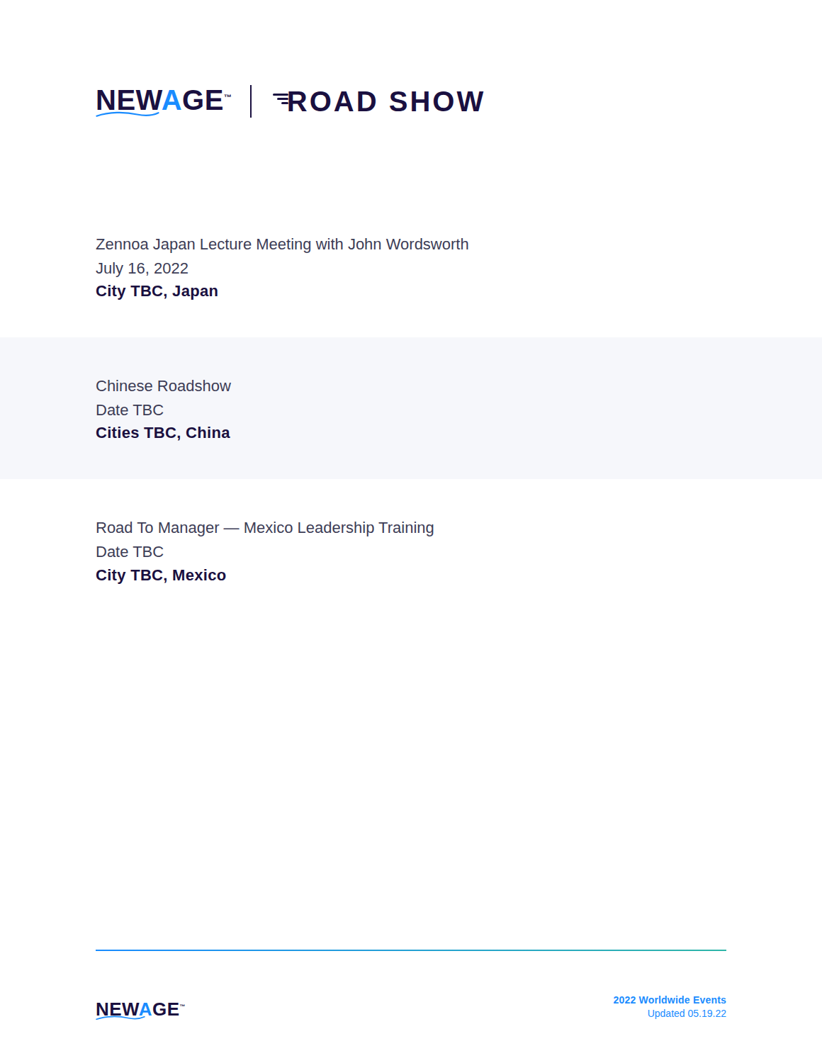NEW AGE™
ROAD SHOW
Zennoa Japan Lecture Meeting with John Wordsworth
July 16, 2022
City TBC, Japan
Chinese Roadshow
Date TBC
Cities TBC, China
Road To Manager — Mexico Leadership Training
Date TBC
City TBC, Mexico
NEW AGE™
2022 Worldwide Events
Updated 05.19.22